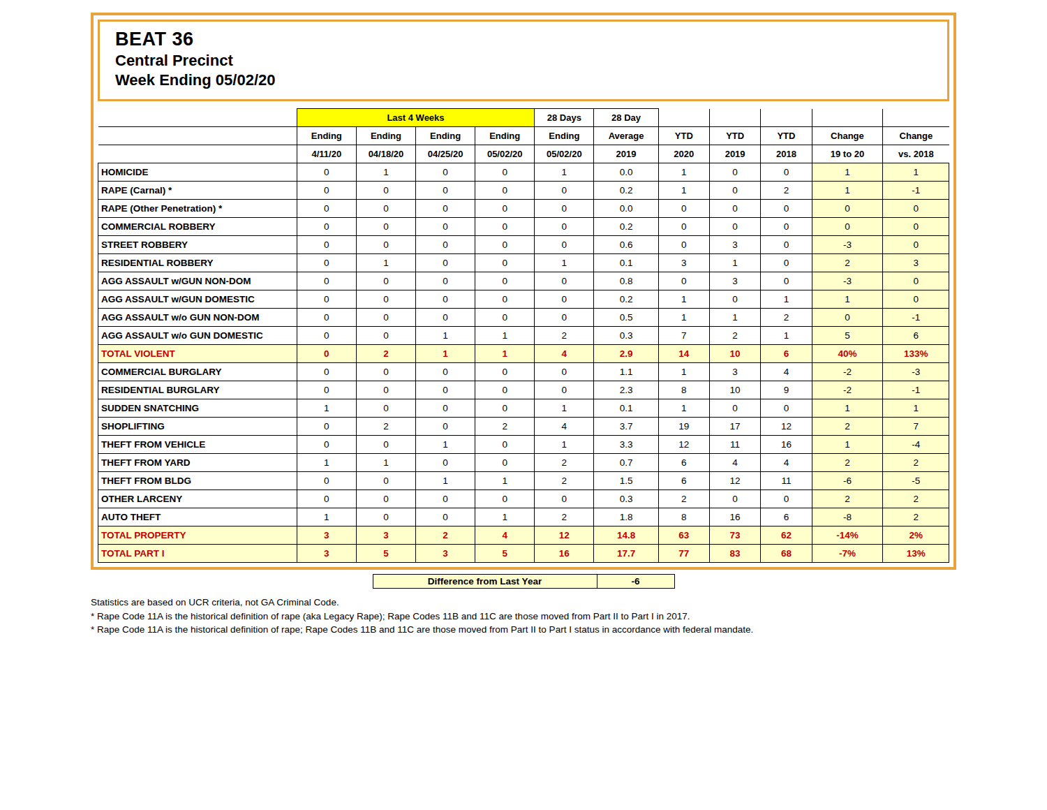BEAT 36
Central Precinct
Week Ending 05/02/20
| | Last 4 Weeks | 28 Days | 28 Day | | | | | |
| --- | --- | --- | --- | --- | --- | --- | --- | --- |
| | Ending | Ending | Ending | Ending | Ending | Average | YTD | YTD | YTD | Change | Change |
| | 4/11/20 | 04/18/20 | 04/25/20 | 05/02/20 | 05/02/20 | 2019 | 2020 | 2019 | 2018 | 19 to 20 | vs. 2018 |
| HOMICIDE | 0 | 1 | 0 | 0 | 1 | 0.0 | 1 | 0 | 0 | 1 | 1 |
| RAPE (Carnal) * | 0 | 0 | 0 | 0 | 0 | 0.2 | 1 | 0 | 2 | 1 | -1 |
| RAPE (Other Penetration) * | 0 | 0 | 0 | 0 | 0 | 0.0 | 0 | 0 | 0 | 0 | 0 |
| COMMERCIAL ROBBERY | 0 | 0 | 0 | 0 | 0 | 0.2 | 0 | 0 | 0 | 0 | 0 |
| STREET ROBBERY | 0 | 0 | 0 | 0 | 0 | 0.6 | 0 | 3 | 0 | -3 | 0 |
| RESIDENTIAL ROBBERY | 0 | 1 | 0 | 0 | 1 | 0.1 | 3 | 1 | 0 | 2 | 3 |
| AGG ASSAULT w/GUN NON-DOM | 0 | 0 | 0 | 0 | 0 | 0.8 | 0 | 3 | 0 | -3 | 0 |
| AGG ASSAULT w/GUN DOMESTIC | 0 | 0 | 0 | 0 | 0 | 0.2 | 1 | 0 | 1 | 1 | 0 |
| AGG ASSAULT w/o GUN NON-DOM | 0 | 0 | 0 | 0 | 0 | 0.5 | 1 | 1 | 2 | 0 | -1 |
| AGG ASSAULT w/o GUN DOMESTIC | 0 | 0 | 1 | 1 | 2 | 0.3 | 7 | 2 | 1 | 5 | 6 |
| TOTAL VIOLENT | 0 | 2 | 1 | 1 | 4 | 2.9 | 14 | 10 | 6 | 40% | 133% |
| COMMERCIAL BURGLARY | 0 | 0 | 0 | 0 | 0 | 1.1 | 1 | 3 | 4 | -2 | -3 |
| RESIDENTIAL BURGLARY | 0 | 0 | 0 | 0 | 0 | 2.3 | 8 | 10 | 9 | -2 | -1 |
| SUDDEN SNATCHING | 1 | 0 | 0 | 0 | 1 | 0.1 | 1 | 0 | 0 | 1 | 1 |
| SHOPLIFTING | 0 | 2 | 0 | 2 | 4 | 3.7 | 19 | 17 | 12 | 2 | 7 |
| THEFT FROM VEHICLE | 0 | 0 | 1 | 0 | 1 | 3.3 | 12 | 11 | 16 | 1 | -4 |
| THEFT FROM YARD | 1 | 1 | 0 | 0 | 2 | 0.7 | 6 | 4 | 4 | 2 | 2 |
| THEFT FROM BLDG | 0 | 0 | 1 | 1 | 2 | 1.5 | 6 | 12 | 11 | -6 | -5 |
| OTHER LARCENY | 0 | 0 | 0 | 0 | 0 | 0.3 | 2 | 0 | 0 | 2 | 2 |
| AUTO THEFT | 1 | 0 | 0 | 1 | 2 | 1.8 | 8 | 16 | 6 | -8 | 2 |
| TOTAL PROPERTY | 3 | 3 | 2 | 4 | 12 | 14.8 | 63 | 73 | 62 | -14% | 2% |
| TOTAL PART I | 3 | 5 | 3 | 5 | 16 | 17.7 | 77 | 83 | 68 | -7% | 13% |
Difference from Last Year
-6
Statistics are based on UCR criteria, not GA Criminal Code.
* Rape Code 11A is the historical definition of rape (aka Legacy Rape); Rape Codes 11B and 11C are those moved from Part II to Part I in 2017.
* Rape Code 11A is the historical definition of rape; Rape Codes 11B and 11C are those moved from Part II to Part I status in accordance with federal mandate.